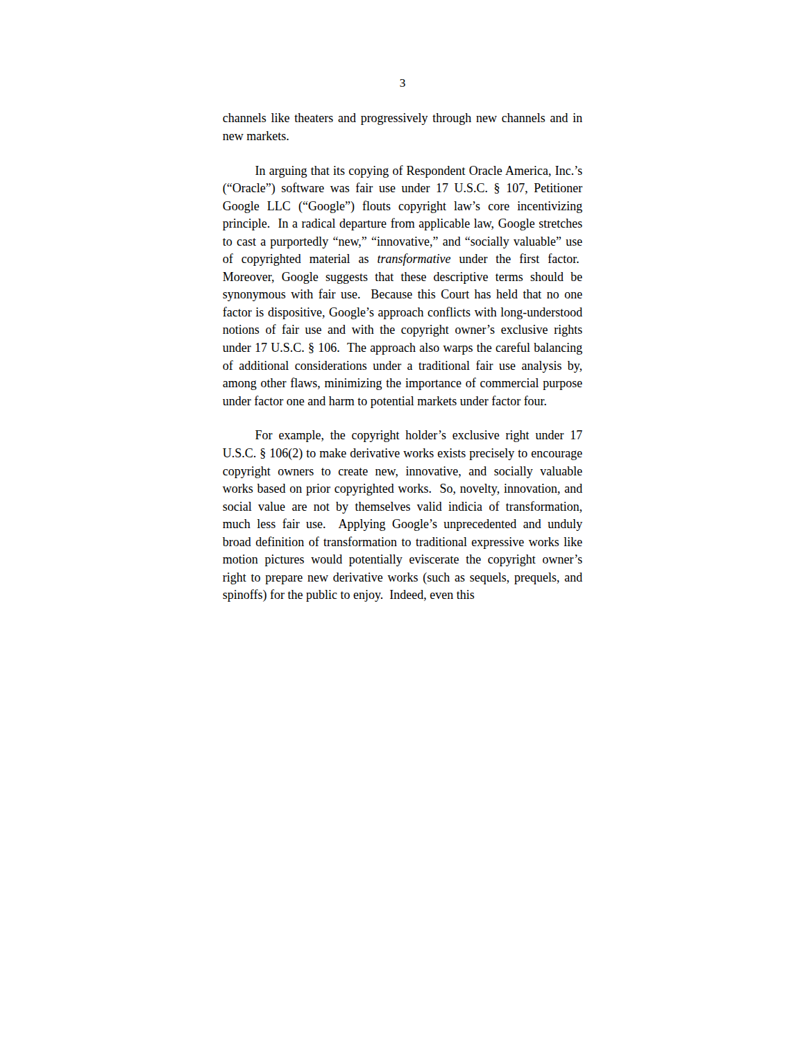3
channels like theaters and progressively through new channels and in new markets.
In arguing that its copying of Respondent Oracle America, Inc.’s (“Oracle”) software was fair use under 17 U.S.C. § 107, Petitioner Google LLC (“Google”) flouts copyright law’s core incentivizing principle. In a radical departure from applicable law, Google stretches to cast a purportedly “new,” “innovative,” and “socially valuable” use of copyrighted material as transformative under the first factor. Moreover, Google suggests that these descriptive terms should be synonymous with fair use. Because this Court has held that no one factor is dispositive, Google’s approach conflicts with long-understood notions of fair use and with the copyright owner’s exclusive rights under 17 U.S.C. § 106. The approach also warps the careful balancing of additional considerations under a traditional fair use analysis by, among other flaws, minimizing the importance of commercial purpose under factor one and harm to potential markets under factor four.
For example, the copyright holder’s exclusive right under 17 U.S.C. § 106(2) to make derivative works exists precisely to encourage copyright owners to create new, innovative, and socially valuable works based on prior copyrighted works. So, novelty, innovation, and social value are not by themselves valid indicia of transformation, much less fair use. Applying Google’s unprecedented and unduly broad definition of transformation to traditional expressive works like motion pictures would potentially eviscerate the copyright owner’s right to prepare new derivative works (such as sequels, prequels, and spinoffs) for the public to enjoy. Indeed, even this